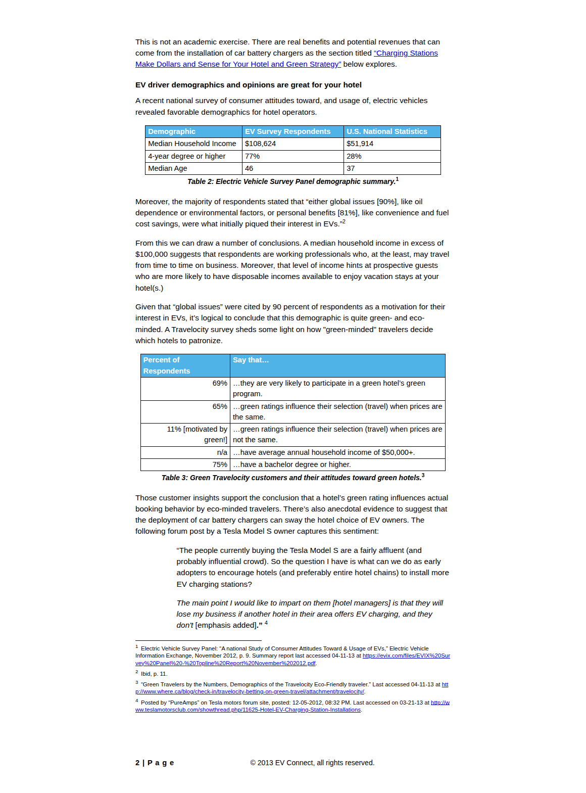This is not an academic exercise. There are real benefits and potential revenues that can come from the installation of car battery chargers as the section titled “Charging Stations Make Dollars and Sense for Your Hotel and Green Strategy” below explores.
EV driver demographics and opinions are great for your hotel
A recent national survey of consumer attitudes toward, and usage of, electric vehicles revealed favorable demographics for hotel operators.
| Demographic | EV Survey Respondents | U.S. National Statistics |
| --- | --- | --- |
| Median Household Income | $108,624 | $51,914 |
| 4-year degree or higher | 77% | 28% |
| Median Age | 46 | 37 |
Table 2: Electric Vehicle Survey Panel demographic summary.1
Moreover, the majority of respondents stated that “either global issues [90%], like oil dependence or environmental factors, or personal benefits [81%], like convenience and fuel cost savings, were what initially piqued their interest in EVs.”2
From this we can draw a number of conclusions. A median household income in excess of $100,000 suggests that respondents are working professionals who, at the least, may travel from time to time on business. Moreover, that level of income hints at prospective guests who are more likely to have disposable incomes available to enjoy vacation stays at your hotel(s.)
Given that “global issues” were cited by 90 percent of respondents as a motivation for their interest in EVs, it’s logical to conclude that this demographic is quite green- and eco-minded. A Travelocity survey sheds some light on how "green-minded" travelers decide which hotels to patronize.
| Percent of Respondents | Say that… |
| --- | --- |
| 69% | …they are very likely to participate in a green hotel’s green program. |
| 65% | …green ratings influence their selection (travel) when prices are the same. |
| 11% [motivated by green!] | …green ratings influence their selection (travel) when prices are not the same. |
| n/a | …have average annual household income of $50,000+. |
| 75% | …have a bachelor degree or higher. |
Table 3: Green Travelocity customers and their attitudes toward green hotels.3
Those customer insights support the conclusion that a hotel’s green rating influences actual booking behavior by eco-minded travelers. There’s also anecdotal evidence to suggest that the deployment of car battery chargers can sway the hotel choice of EV owners. The following forum post by a Tesla Model S owner captures this sentiment:
“The people currently buying the Tesla Model S are a fairly affluent (and probably influential crowd). So the question I have is what can we do as early adopters to encourage hotels (and preferably entire hotel chains) to install more EV charging stations?
The main point I would like to impart on them [hotel managers] is that they will lose my business if another hotel in their area offers EV charging, and they don't [emphasis added].” 4
1 Electric Vehicle Survey Panel: “A national Study of Consumer Attitudes Toward & Usage of EVs,” Electric Vehicle Information Exchange, November 2012, p. 9. Summary report last accessed 04-11-13 at https://evix.com/files/EVIX%20Survey%20Panel%20-%20Topline%20Report%20November%202012.pdf.
2 Ibid, p. 11.
3 “Green Travelers by the Numbers, Demographics of the Travelocity Eco-Friendly traveler.” Last accessed 04-11-13 at http://www.where.ca/blog/check-in/travelocity-betting-on-green-travel/attachment/travelocity/.
4 Posted by “PureAmps” on Tesla motors forum site, posted: 12-05-2012, 08:32 PM. Last accessed on 03-21-13 at http://www.teslamotorsclub.com/showthread.php/11625-Hotel-EV-Charging-Station-Installations.
2 | P a g e
© 2013 EV Connect, all rights reserved.